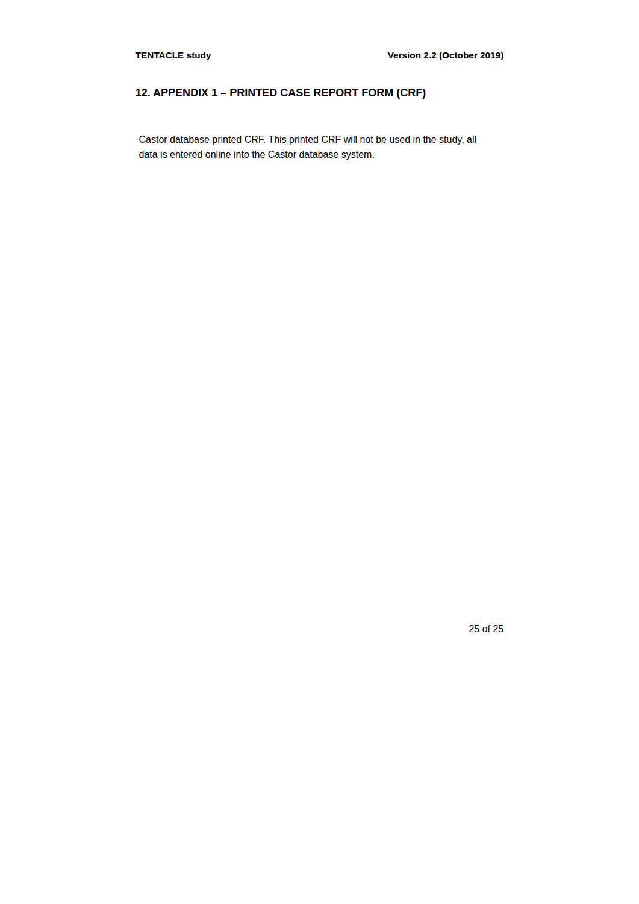TENTACLE study Version 2.2 (October 2019)
12. APPENDIX 1 – PRINTED CASE REPORT FORM (CRF)
Castor database printed CRF. This printed CRF will not be used in the study, all data is entered online into the Castor database system.
25 of 25